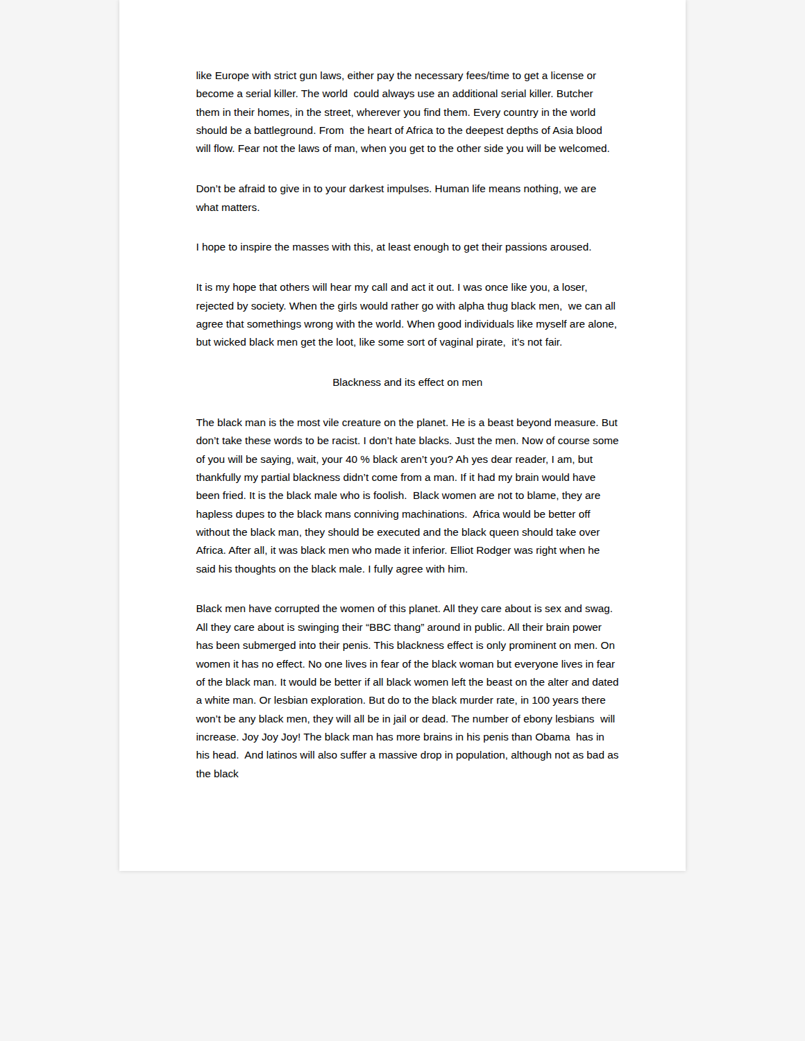like Europe with strict gun laws, either pay the necessary fees/time to get a license or become a serial killer. The world could always use an additional serial killer. Butcher them in their homes, in the street, wherever you find them. Every country in the world should be a battleground. From the heart of Africa to the deepest depths of Asia blood will flow. Fear not the laws of man, when you get to the other side you will be welcomed.
Don’t be afraid to give in to your darkest impulses. Human life means nothing, we are what matters.
I hope to inspire the masses with this, at least enough to get their passions aroused.
It is my hope that others will hear my call and act it out. I was once like you, a loser, rejected by society. When the girls would rather go with alpha thug black men, we can all agree that somethings wrong with the world. When good individuals like myself are alone, but wicked black men get the loot, like some sort of vaginal pirate, it’s not fair.
Blackness and its effect on men
The black man is the most vile creature on the planet. He is a beast beyond measure. But don’t take these words to be racist. I don’t hate blacks. Just the men. Now of course some of you will be saying, wait, your 40 % black aren’t you? Ah yes dear reader, I am, but thankfully my partial blackness didn’t come from a man. If it had my brain would have been fried. It is the black male who is foolish. Black women are not to blame, they are hapless dupes to the black mans conniving machinations. Africa would be better off without the black man, they should be executed and the black queen should take over Africa. After all, it was black men who made it inferior. Elliot Rodger was right when he said his thoughts on the black male. I fully agree with him.
Black men have corrupted the women of this planet. All they care about is sex and swag. All they care about is swinging their “BBC thang” around in public. All their brain power has been submerged into their penis. This blackness effect is only prominent on men. On women it has no effect. No one lives in fear of the black woman but everyone lives in fear of the black man. It would be better if all black women left the beast on the alter and dated a white man. Or lesbian exploration. But do to the black murder rate, in 100 years there won’t be any black men, they will all be in jail or dead. The number of ebony lesbians will increase. Joy Joy Joy! The black man has more brains in his penis than Obama has in his head. And latinos will also suffer a massive drop in population, although not as bad as the black